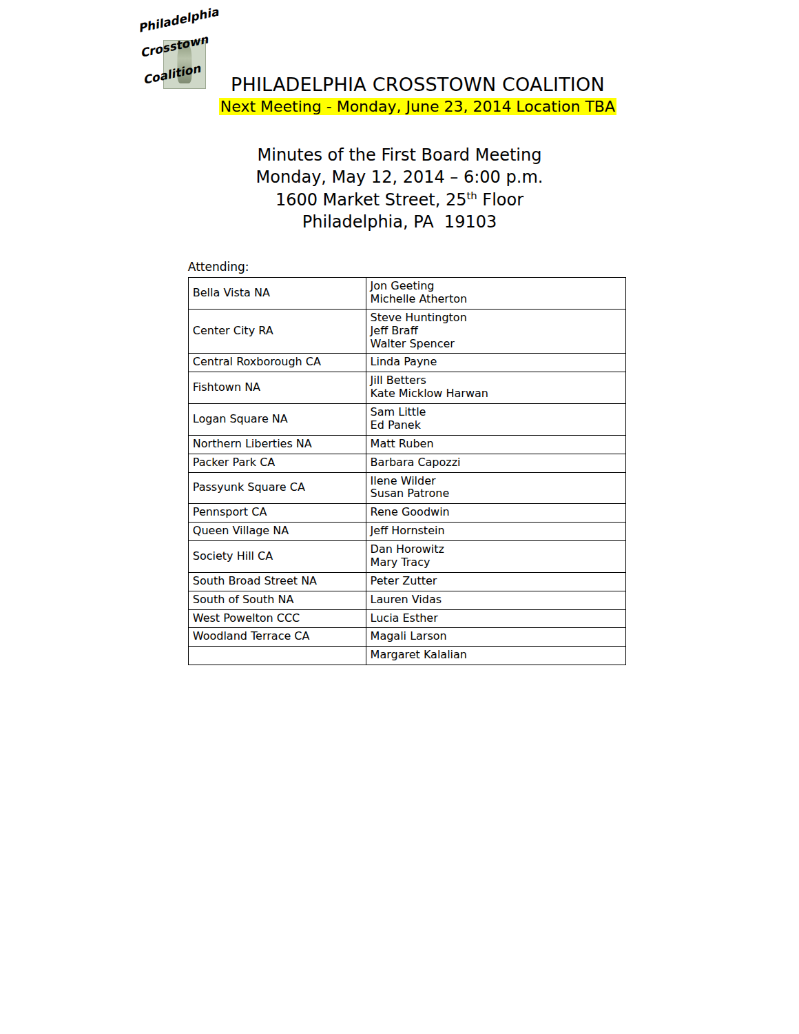Philadelphia
Crosstown
Coalition
PHILADELPHIA CROSSTOWN COALITION
Next Meeting - Monday, June 23, 2014 Location TBA
Minutes of the First Board Meeting Monday, May 12, 2014 – 6:00 p.m. 1600 Market Street, 25th Floor Philadelphia, PA 19103
Attending:
| Bella Vista NA | Jon Geeting Michelle Atherton |
| Center City RA | Steve Huntington Jeff Braff Walter Spencer |
| Central Roxborough CA | Linda Payne |
| Fishtown NA | Jill Betters Kate Micklow Harwan |
| Logan Square NA | Sam Little Ed Panek |
| Northern Liberties NA | Matt Ruben |
| Packer Park CA | Barbara Capozzi |
| Passyunk Square CA | Ilene Wilder Susan Patrone |
| Pennsport CA | Rene Goodwin |
| Queen Village NA | Jeff Hornstein |
| Society Hill CA | Dan Horowitz Mary Tracy |
| South Broad Street NA | Peter Zutter |
| South of South NA | Lauren Vidas |
| West Powelton CCC | Lucia Esther |
| Woodland Terrace CA | Magali Larson |
| | Margaret Kalalian |